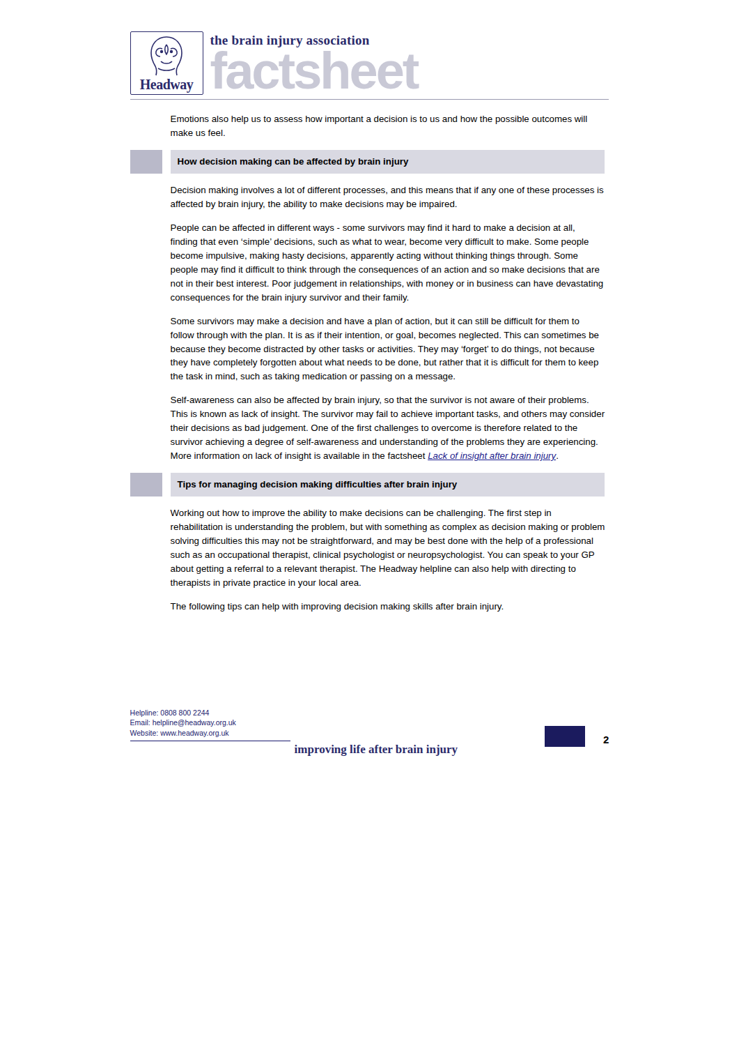Headway
the brain injury association
factsheet
Emotions also help us to assess how important a decision is to us and how the possible outcomes will make us feel.
How decision making can be affected by brain injury
Decision making involves a lot of different processes, and this means that if any one of these processes is affected by brain injury, the ability to make decisions may be impaired.
People can be affected in different ways - some survivors may find it hard to make a decision at all, finding that even ‘simple’ decisions, such as what to wear, become very difficult to make. Some people become impulsive, making hasty decisions, apparently acting without thinking things through. Some people may find it difficult to think through the consequences of an action and so make decisions that are not in their best interest. Poor judgement in relationships, with money or in business can have devastating consequences for the brain injury survivor and their family.
Some survivors may make a decision and have a plan of action, but it can still be difficult for them to follow through with the plan. It is as if their intention, or goal, becomes neglected. This can sometimes be because they become distracted by other tasks or activities. They may ‘forget’ to do things, not because they have completely forgotten about what needs to be done, but rather that it is difficult for them to keep the task in mind, such as taking medication or passing on a message.
Self-awareness can also be affected by brain injury, so that the survivor is not aware of their problems. This is known as lack of insight. The survivor may fail to achieve important tasks, and others may consider their decisions as bad judgement. One of the first challenges to overcome is therefore related to the survivor achieving a degree of self-awareness and understanding of the problems they are experiencing. More information on lack of insight is available in the factsheet Lack of insight after brain injury.
Tips for managing decision making difficulties after brain injury
Working out how to improve the ability to make decisions can be challenging. The first step in rehabilitation is understanding the problem, but with something as complex as decision making or problem solving difficulties this may not be straightforward, and may be best done with the help of a professional such as an occupational therapist, clinical psychologist or neuropsychologist. You can speak to your GP about getting a referral to a relevant therapist. The Headway helpline can also help with directing to therapists in private practice in your local area.
The following tips can help with improving decision making skills after brain injury.
Helpline: 0808 800 2244
Email: helpline@headway.org.uk
Website: www.headway.org.uk
improving life after brain injury
2